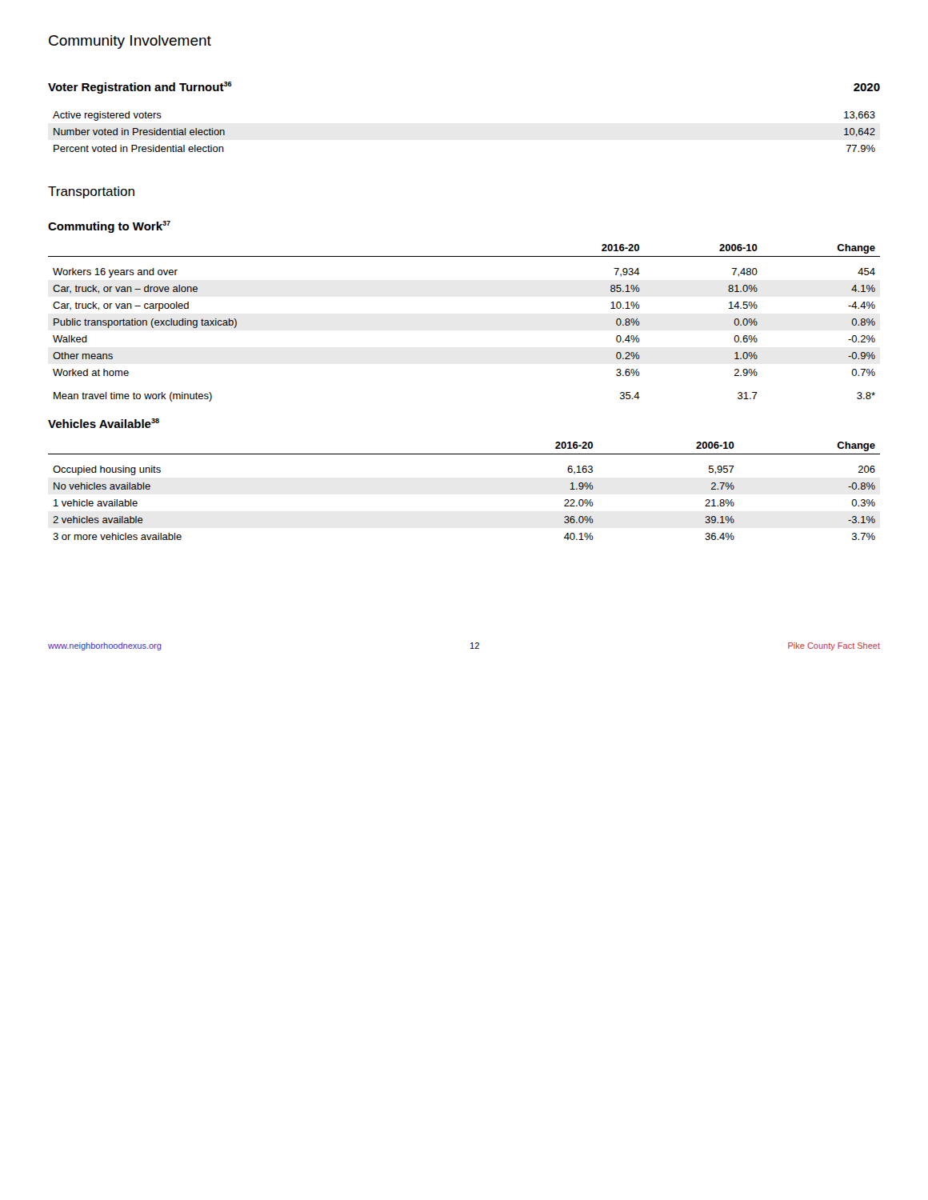Community Involvement
Voter Registration and Turnout 36 2020
| Active registered voters | 13,663 |
| Number voted in Presidential election | 10,642 |
| Percent voted in Presidential election | 77.9% |
Transportation
Commuting to Work 37
| | 2016-20 | 2006-10 | Change |
| --- | --- | --- | --- |
| Workers 16 years and over | 7,934 | 7,480 | 454 |
| Car, truck, or van – drove alone | 85.1% | 81.0% | 4.1% |
| Car, truck, or van – carpooled | 10.1% | 14.5% | -4.4% |
| Public transportation (excluding taxicab) | 0.8% | 0.0% | 0.8% |
| Walked | 0.4% | 0.6% | -0.2% |
| Other means | 0.2% | 1.0% | -0.9% |
| Worked at home | 3.6% | 2.9% | 0.7% |
| Mean travel time to work (minutes) | 35.4 | 31.7 | 3.8* |
Vehicles Available 38
| | 2016-20 | 2006-10 | Change |
| --- | --- | --- | --- |
| Occupied housing units | 6,163 | 5,957 | 206 |
| No vehicles available | 1.9% | 2.7% | -0.8% |
| 1 vehicle available | 22.0% | 21.8% | 0.3% |
| 2 vehicles available | 36.0% | 39.1% | -3.1% |
| 3 or more vehicles available | 40.1% | 36.4% | 3.7% |
www.neighborhoodnexus.org 12 Pike County Fact Sheet